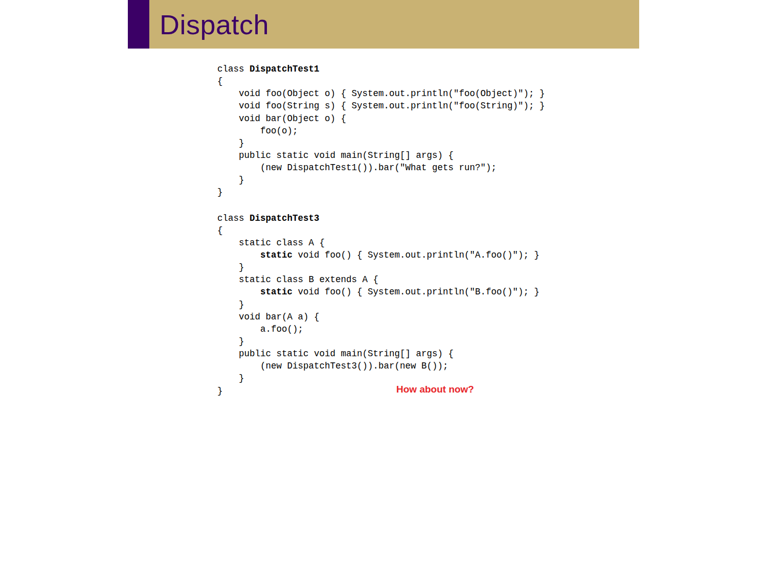Dispatch
class DispatchTest1
{
    void foo(Object o) { System.out.println("foo(Object)"); }
    void foo(String s) { System.out.println("foo(String)"); }
    void bar(Object o) {
        foo(o);
    }
    public static void main(String[] args) {
        (new DispatchTest1()).bar("What gets run?");
    }
}
class DispatchTest3
{
    static class A {
        static void foo() { System.out.println("A.foo()"); }
    }
    static class B extends A {
        static void foo() { System.out.println("B.foo()"); }
    }
    void bar(A a) {
        a.foo();
    }
    public static void main(String[] args) {
        (new DispatchTest3()).bar(new B());
    }
}
How about now?